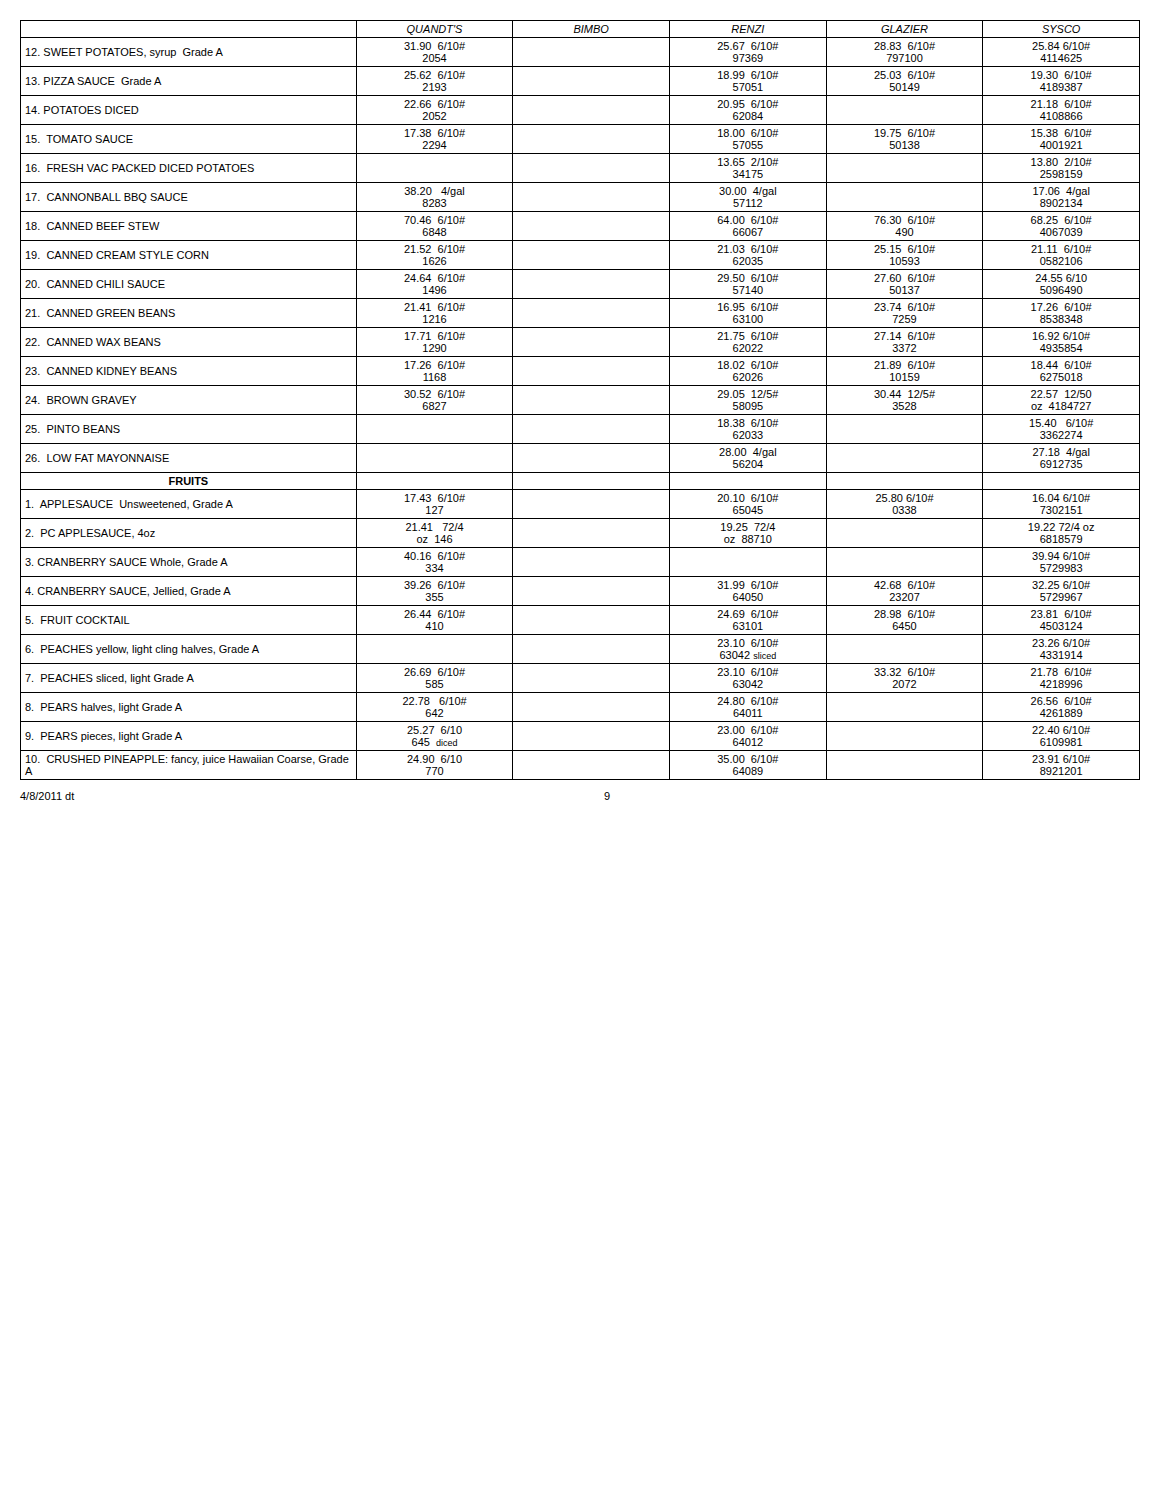| | QUANDT'S | BIMBO | RENZI | GLAZIER | SYSCO |
| --- | --- | --- | --- | --- | --- |
| 12. SWEET POTATOES, syrup Grade A | 31.90 6/10# 2054 | | 25.67 6/10# 97369 | 28.83 6/10# 797100 | 25.84 6/10# 4114625 |
| 13. PIZZA SAUCE Grade A | 25.62 6/10# 2193 | | 18.99 6/10# 57051 | 25.03 6/10# 50149 | 19.30 6/10# 4189387 |
| 14. POTATOES DICED | 22.66 6/10# 2052 | | 20.95 6/10# 62084 | | 21.18 6/10# 4108866 |
| 15. TOMATO SAUCE | 17.38 6/10# 2294 | | 18.00 6/10# 57055 | 19.75 6/10# 50138 | 15.38 6/10# 4001921 |
| 16. FRESH VAC PACKED DICED POTATOES | | | 13.65 2/10# 34175 | | 13.80 2/10# 2598159 |
| 17. CANNONBALL BBQ SAUCE | 38.20 4/gal 8283 | | 30.00 4/gal 57112 | | 17.06 4/gal 8902134 |
| 18. CANNED BEEF STEW | 70.46 6/10# 6848 | | 64.00 6/10# 66067 | 76.30 6/10# 490 | 68.25 6/10# 4067039 |
| 19. CANNED CREAM STYLE CORN | 21.52 6/10# 1626 | | 21.03 6/10# 62035 | 25.15 6/10# 10593 | 21.11 6/10# 0582106 |
| 20. CANNED CHILI SAUCE | 24.64 6/10# 1496 | | 29.50 6/10# 57140 | 27.60 6/10# 50137 | 24.55 6/10 5096490 |
| 21. CANNED GREEN BEANS | 21.41 6/10# 1216 | | 16.95 6/10# 63100 | 23.74 6/10# 7259 | 17.26 6/10# 8538348 |
| 22. CANNED WAX BEANS | 17.71 6/10# 1290 | | 21.75 6/10# 62022 | 27.14 6/10# 3372 | 16.92 6/10# 4935854 |
| 23. CANNED KIDNEY BEANS | 17.26 6/10# 1168 | | 18.02 6/10# 62026 | 21.89 6/10# 10159 | 18.44 6/10# 6275018 |
| 24. BROWN GRAVEY | 30.52 6/10# 6827 | | 29.05 12/5# 58095 | 30.44 12/5# 3528 | 22.57 12/50 oz 4184727 |
| 25. PINTO BEANS | | | 18.38 6/10# 62033 | | 15.40 6/10# 3362274 |
| 26. LOW FAT MAYONNAISE | | | 28.00 4/gal 56204 | | 27.18 4/gal 6912735 |
| FRUITS | | | | | |
| 1. APPLESAUCE Unsweetened, Grade A | 17.43 6/10# 127 | | 20.10 6/10# 65045 | 25.80 6/10# 0338 | 16.04 6/10# 7302151 |
| 2. PC APPLESAUCE, 4oz | 21.41 72/4 oz 146 | | 19.25 72/4 oz 88710 | | 19.22 72/4 oz 6818579 |
| 3. CRANBERRY SAUCE Whole, Grade A | 40.16 6/10# 334 | | | | 39.94 6/10# 5729983 |
| 4. CRANBERRY SAUCE, Jellied, Grade A | 39.26 6/10# 355 | | 31.99 6/10# 64050 | 42.68 6/10# 23207 | 32.25 6/10# 5729967 |
| 5. FRUIT COCKTAIL | 26.44 6/10# 410 | | 24.69 6/10# 63101 | 28.98 6/10# 6450 | 23.81 6/10# 4503124 |
| 6. PEACHES yellow, light cling halves, Grade A | | | 23.10 6/10# 63042 sliced | | 23.26 6/10# 4331914 |
| 7. PEACHES sliced, light Grade A | 26.69 6/10# 585 | | 23.10 6/10# 63042 | 33.32 6/10# 2072 | 21.78 6/10# 4218996 |
| 8. PEARS halves, light Grade A | 22.78 6/10# 642 | | 24.80 6/10# 64011 | | 26.56 6/10# 4261889 |
| 9. PEARS pieces, light Grade A | 25.27 6/10 645 diced | | 23.00 6/10# 64012 | | 22.40 6/10# 6109981 |
| 10. CRUSHED PINEAPPLE: fancy, juice Hawaiian Coarse, Grade A | 24.90 6/10 770 | | 35.00 6/10# 64089 | | 23.91 6/10# 8921201 |
4/8/2011 dt 9